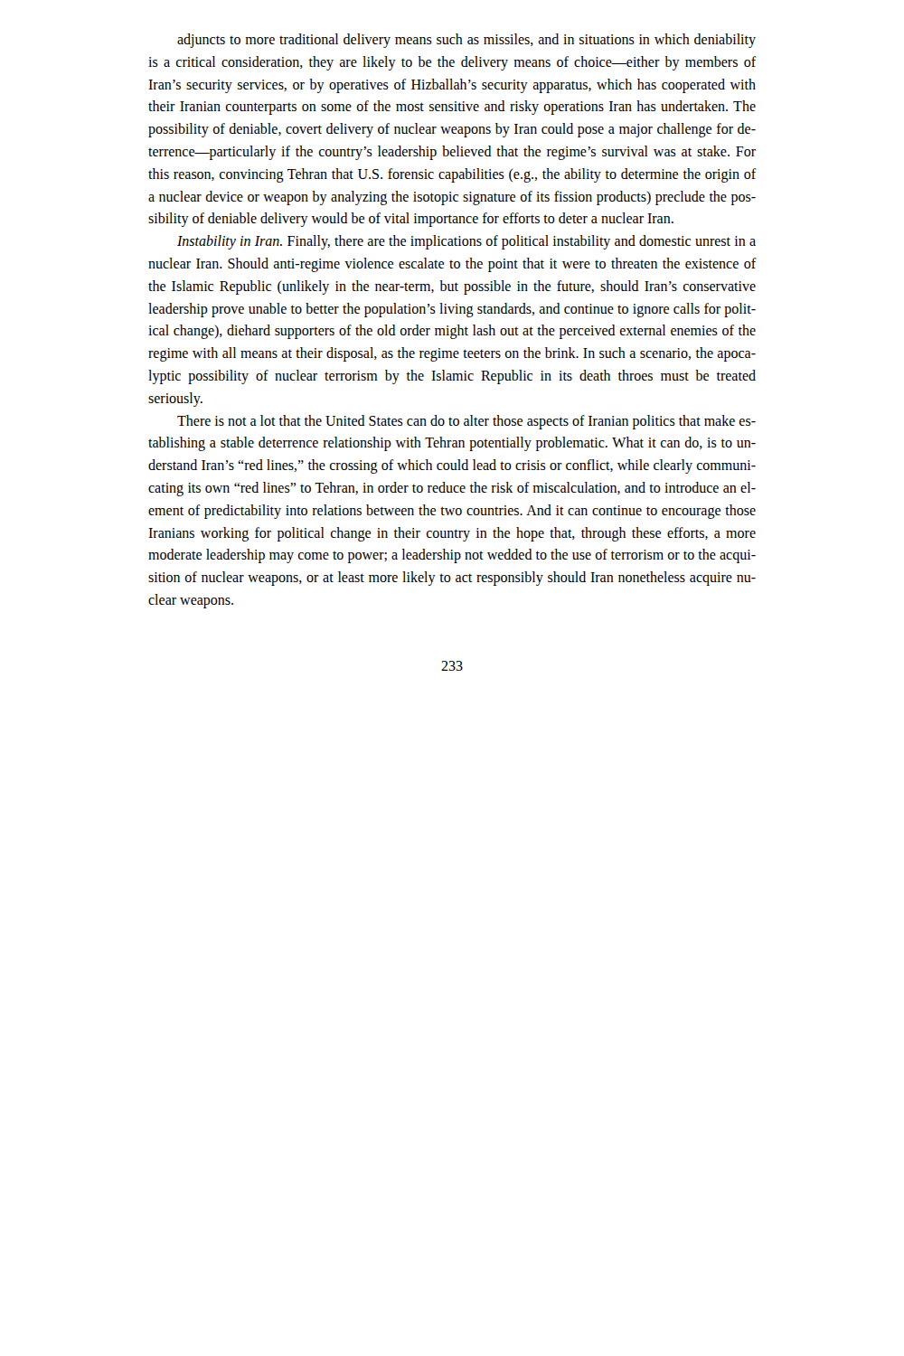adjuncts to more traditional delivery means such as missiles, and in situations in which deniability is a critical consideration, they are likely to be the delivery means of choice—either by members of Iran’s security services, or by operatives of Hizballah’s security apparatus, which has cooperated with their Iranian counterparts on some of the most sensitive and risky operations Iran has undertaken. The possibility of deniable, covert delivery of nuclear weapons by Iran could pose a major challenge for deterrence—particularly if the country’s leadership believed that the regime’s survival was at stake. For this reason, convincing Tehran that U.S. forensic capabilities (e.g., the ability to determine the origin of a nuclear device or weapon by analyzing the isotopic signature of its fission products) preclude the possibility of deniable delivery would be of vital importance for efforts to deter a nuclear Iran.
Instability in Iran. Finally, there are the implications of political instability and domestic unrest in a nuclear Iran. Should anti-regime violence escalate to the point that it were to threaten the existence of the Islamic Republic (unlikely in the near-term, but possible in the future, should Iran’s conservative leadership prove unable to better the population’s living standards, and continue to ignore calls for political change), diehard supporters of the old order might lash out at the perceived external enemies of the regime with all means at their disposal, as the regime teeters on the brink. In such a scenario, the apocalyptic possibility of nuclear terrorism by the Islamic Republic in its death throes must be treated seriously.
There is not a lot that the United States can do to alter those aspects of Iranian politics that make establishing a stable deterrence relationship with Tehran potentially problematic. What it can do, is to understand Iran’s “red lines,” the crossing of which could lead to crisis or conflict, while clearly communicating its own “red lines” to Tehran, in order to reduce the risk of miscalculation, and to introduce an element of predictability into relations between the two countries. And it can continue to encourage those Iranians working for political change in their country in the hope that, through these efforts, a more moderate leadership may come to power; a leadership not wedded to the use of terrorism or to the acquisition of nuclear weapons, or at least more likely to act responsibly should Iran nonetheless acquire nuclear weapons.
233